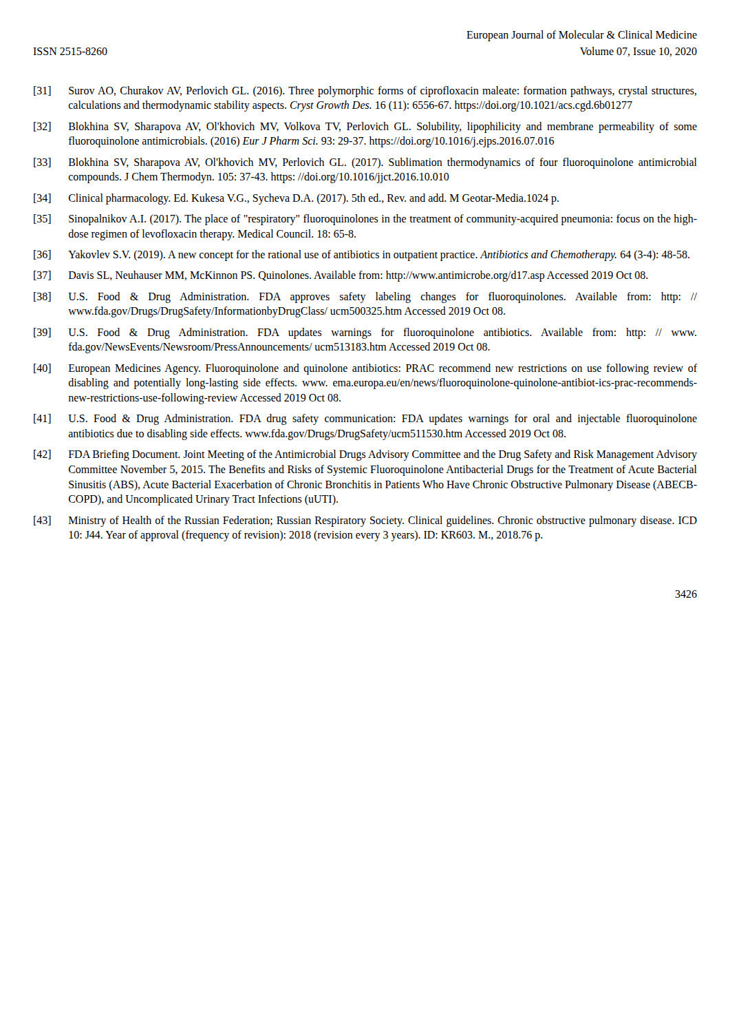European Journal of Molecular & Clinical Medicine ISSN 2515-8260 Volume 07, Issue 10, 2020
[31] Surov AO, Churakov AV, Perlovich GL. (2016). Three polymorphic forms of ciprofloxacin maleate: formation pathways, crystal structures, calculations and thermodynamic stability aspects. Cryst Growth Des. 16 (11): 6556-67. https://doi.org/10.1021/acs.cgd.6b01277
[32] Blokhina SV, Sharapova AV, Ol'khovich MV, Volkova TV, Perlovich GL. Solubility, lipophilicity and membrane permeability of some fluoroquinolone antimicrobials. (2016) Eur J Pharm Sci. 93: 29-37. https://doi.org/10.1016/j.ejps.2016.07.016
[33] Blokhina SV, Sharapova AV, Ol'khovich MV, Perlovich GL. (2017). Sublimation thermodynamics of four fluoroquinolone antimicrobial compounds. J Chem Thermodyn. 105: 37-43. https: //doi.org/10.1016/jjct.2016.10.010
[34] Clinical pharmacology. Ed. Kukesa V.G., Sycheva D.A. (2017). 5th ed., Rev. and add. M Geotar-Media.1024 p.
[35] Sinopalnikov A.I. (2017). The place of "respiratory" fluoroquinolones in the treatment of community-acquired pneumonia: focus on the high-dose regimen of levofloxacin therapy. Medical Council. 18: 65-8.
[36] Yakovlev S.V. (2019). A new concept for the rational use of antibiotics in outpatient practice. Antibiotics and Chemotherapy. 64 (3-4): 48-58.
[37] Davis SL, Neuhauser MM, McKinnon PS. Quinolones. Available from: http://www.antimicrobe.org/d17.asp Accessed 2019 Oct 08.
[38] U.S. Food & Drug Administration. FDA approves safety labeling changes for fluoroquinolones. Available from: http: // www.fda.gov/Drugs/DrugSafety/InformationbyDrugClass/ ucm500325.htm Accessed 2019 Oct 08.
[39] U.S. Food & Drug Administration. FDA updates warnings for fluoroquinolone antibiotics. Available from: http: // www. fda.gov/NewsEvents/Newsroom/PressAnnouncements/ ucm513183.htm Accessed 2019 Oct 08.
[40] European Medicines Agency. Fluoroquinolone and quinolone antibiotics: PRAC recommend new restrictions on use following review of disabling and potentially long-lasting side effects. www. ema.europa.eu/en/news/fluoroquinolone-quinolone-antibiot-ics-prac-recommends-new-restrictions-use-following-review Accessed 2019 Oct 08.
[41] U.S. Food & Drug Administration. FDA drug safety communication: FDA updates warnings for oral and injectable fluoroquinolone antibiotics due to disabling side effects. www.fda.gov/Drugs/DrugSafety/ucm511530.htm Accessed 2019 Oct 08.
[42] FDA Briefing Document. Joint Meeting of the Antimicrobial Drugs Advisory Committee and the Drug Safety and Risk Management Advisory Committee November 5, 2015. The Benefits and Risks of Systemic Fluoroquinolone Antibacterial Drugs for the Treatment of Acute Bacterial Sinusitis (ABS), Acute Bacterial Exacerbation of Chronic Bronchitis in Patients Who Have Chronic Obstructive Pulmonary Disease (ABECB-COPD), and Uncomplicated Urinary Tract Infections (uUTI).
[43] Ministry of Health of the Russian Federation; Russian Respiratory Society. Clinical guidelines. Chronic obstructive pulmonary disease. ICD 10: J44. Year of approval (frequency of revision): 2018 (revision every 3 years). ID: KR603. M., 2018.76 p.
3426